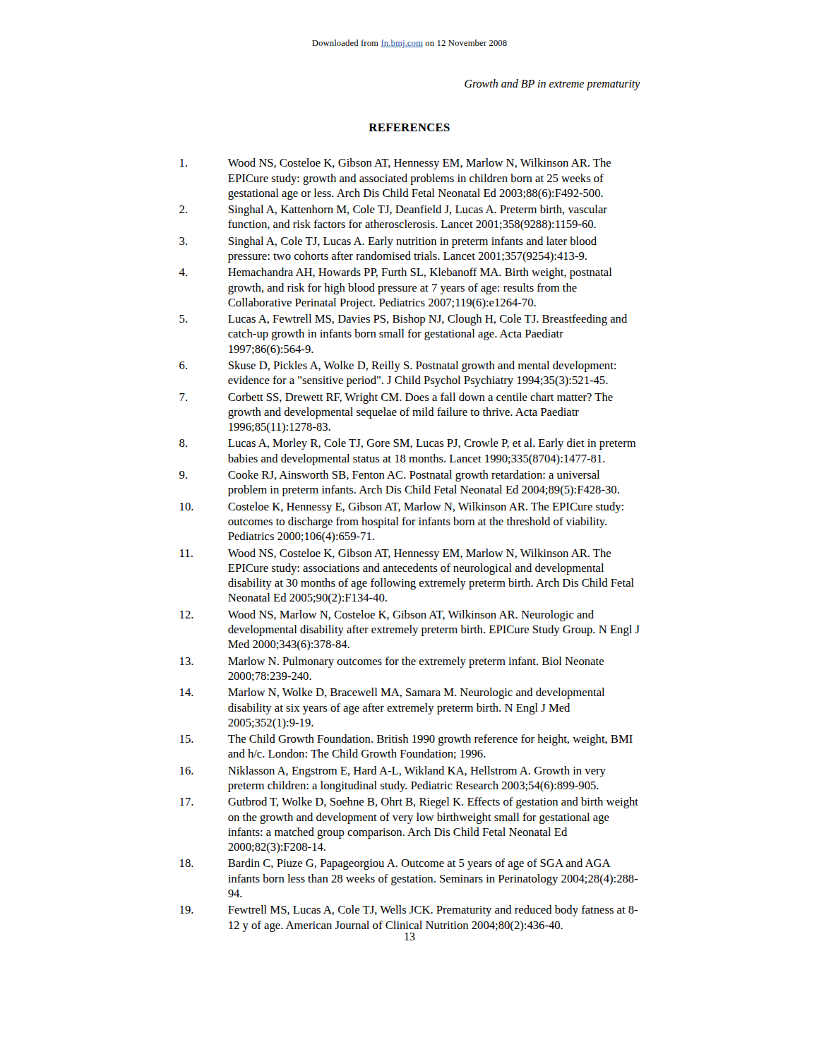Downloaded from fn.bmj.com on 12 November 2008
Growth and BP in extreme prematurity
REFERENCES
1. Wood NS, Costeloe K, Gibson AT, Hennessy EM, Marlow N, Wilkinson AR. The EPICure study: growth and associated problems in children born at 25 weeks of gestational age or less. Arch Dis Child Fetal Neonatal Ed 2003;88(6):F492-500.
2. Singhal A, Kattenhorn M, Cole TJ, Deanfield J, Lucas A. Preterm birth, vascular function, and risk factors for atherosclerosis. Lancet 2001;358(9288):1159-60.
3. Singhal A, Cole TJ, Lucas A. Early nutrition in preterm infants and later blood pressure: two cohorts after randomised trials. Lancet 2001;357(9254):413-9.
4. Hemachandra AH, Howards PP, Furth SL, Klebanoff MA. Birth weight, postnatal growth, and risk for high blood pressure at 7 years of age: results from the Collaborative Perinatal Project. Pediatrics 2007;119(6):e1264-70.
5. Lucas A, Fewtrell MS, Davies PS, Bishop NJ, Clough H, Cole TJ. Breastfeeding and catch-up growth in infants born small for gestational age. Acta Paediatr 1997;86(6):564-9.
6. Skuse D, Pickles A, Wolke D, Reilly S. Postnatal growth and mental development: evidence for a "sensitive period". J Child Psychol Psychiatry 1994;35(3):521-45.
7. Corbett SS, Drewett RF, Wright CM. Does a fall down a centile chart matter? The growth and developmental sequelae of mild failure to thrive. Acta Paediatr 1996;85(11):1278-83.
8. Lucas A, Morley R, Cole TJ, Gore SM, Lucas PJ, Crowle P, et al. Early diet in preterm babies and developmental status at 18 months. Lancet 1990;335(8704):1477-81.
9. Cooke RJ, Ainsworth SB, Fenton AC. Postnatal growth retardation: a universal problem in preterm infants. Arch Dis Child Fetal Neonatal Ed 2004;89(5):F428-30.
10. Costeloe K, Hennessy E, Gibson AT, Marlow N, Wilkinson AR. The EPICure study: outcomes to discharge from hospital for infants born at the threshold of viability. Pediatrics 2000;106(4):659-71.
11. Wood NS, Costeloe K, Gibson AT, Hennessy EM, Marlow N, Wilkinson AR. The EPICure study: associations and antecedents of neurological and developmental disability at 30 months of age following extremely preterm birth. Arch Dis Child Fetal Neonatal Ed 2005;90(2):F134-40.
12. Wood NS, Marlow N, Costeloe K, Gibson AT, Wilkinson AR. Neurologic and developmental disability after extremely preterm birth. EPICure Study Group. N Engl J Med 2000;343(6):378-84.
13. Marlow N. Pulmonary outcomes for the extremely preterm infant. Biol Neonate 2000;78:239-240.
14. Marlow N, Wolke D, Bracewell MA, Samara M. Neurologic and developmental disability at six years of age after extremely preterm birth. N Engl J Med 2005;352(1):9-19.
15. The Child Growth Foundation. British 1990 growth reference for height, weight, BMI and h/c. London: The Child Growth Foundation; 1996.
16. Niklasson A, Engstrom E, Hard A-L, Wikland KA, Hellstrom A. Growth in very preterm children: a longitudinal study. Pediatric Research 2003;54(6):899-905.
17. Gutbrod T, Wolke D, Soehne B, Ohrt B, Riegel K. Effects of gestation and birth weight on the growth and development of very low birthweight small for gestational age infants: a matched group comparison. Arch Dis Child Fetal Neonatal Ed 2000;82(3):F208-14.
18. Bardin C, Piuze G, Papageorgiou A. Outcome at 5 years of age of SGA and AGA infants born less than 28 weeks of gestation. Seminars in Perinatology 2004;28(4):288-94.
19. Fewtrell MS, Lucas A, Cole TJ, Wells JCK. Prematurity and reduced body fatness at 8-12 y of age. American Journal of Clinical Nutrition 2004;80(2):436-40.
13